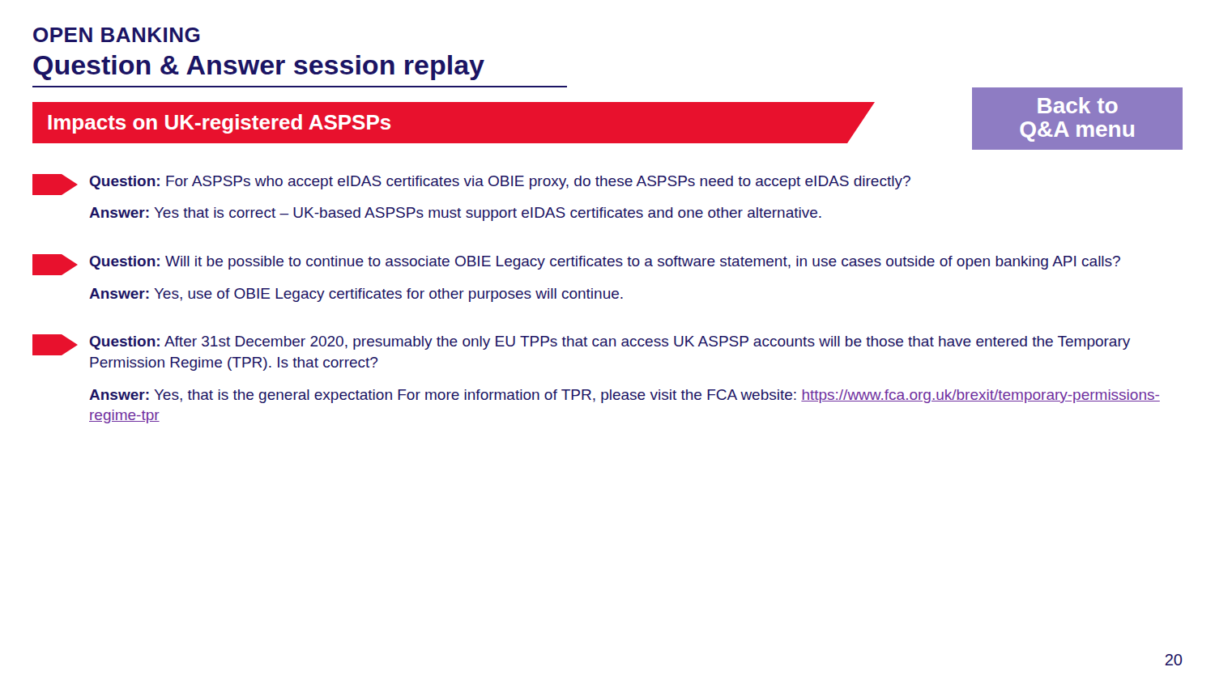OPEN BANKING
Question & Answer session replay
Impacts on UK-registered ASPSPs
Back to
Q&A menu
Question: For ASPSPs who accept eIDAS certificates via OBIE proxy, do these ASPSPs need to accept eIDAS directly?
Answer: Yes that is correct – UK-based ASPSPs must support eIDAS certificates and one other alternative.
Question: Will it be possible to continue to associate OBIE Legacy certificates to a software statement, in use cases outside of open banking API calls?
Answer: Yes, use of OBIE Legacy certificates for other purposes will continue.
Question: After 31st December 2020, presumably the only EU TPPs that can access UK ASPSP accounts will be those that have entered the Temporary Permission Regime (TPR). Is that correct?
Answer: Yes, that is the general expectation For more information of TPR, please visit the FCA website: https://www.fca.org.uk/brexit/temporary-permissions-regime-tpr
20